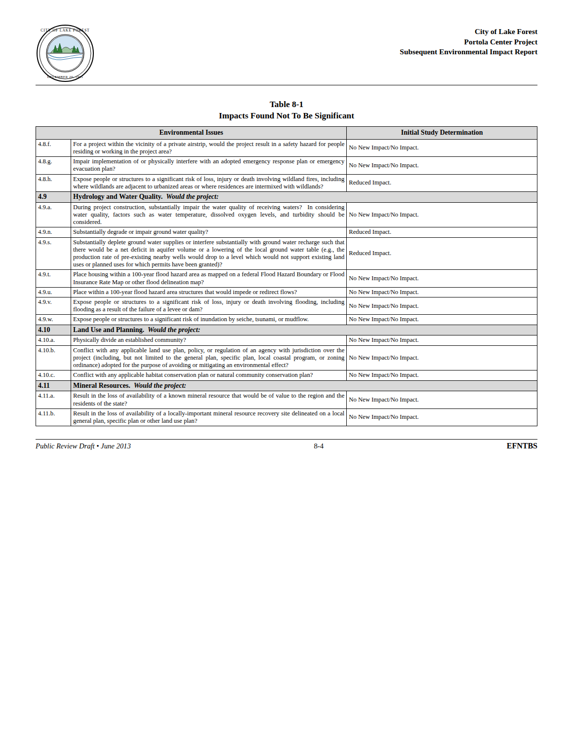CITY OF LAKE FOREST DECEMBER 20, 1991
City of Lake Forest
Portola Center Project
Subsequent Environmental Impact Report
Table 8-1 Impacts Found Not To Be Significant
| Environmental Issues | Initial Study Determination |
| --- | --- |
| 4.8.f. | For a project within the vicinity of a private airstrip, would the project result in a safety hazard for people residing or working in the project area? | No New Impact/No Impact. |
| 4.8.g. | Impair implementation of or physically interfere with an adopted emergency response plan or emergency evacuation plan? | No New Impact/No Impact. |
| 4.8.h. | Expose people or structures to a significant risk of loss, injury or death involving wildland fires, including where wildlands are adjacent to urbanized areas or where residences are intermixed with wildlands? | Reduced Impact. |
| 4.9 | Hydrology and Water Quality. Would the project: |
| 4.9.a. | During project construction, substantially impair the water quality of receiving waters? In considering water quality, factors such as water temperature, dissolved oxygen levels, and turbidity should be considered. | No New Impact/No Impact. |
| 4.9.n. | Substantially degrade or impair ground water quality? | Reduced Impact. |
| 4.9.s. | Substantially deplete ground water supplies or interfere substantially with ground water recharge such that there would be a net deficit in aquifer volume or a lowering of the local ground water table (e.g., the production rate of pre-existing nearby wells would drop to a level which would not support existing land uses or planned uses for which permits have been granted)? | Reduced Impact. |
| 4.9.t. | Place housing within a 100-year flood hazard area as mapped on a federal Flood Hazard Boundary or Flood Insurance Rate Map or other flood delineation map? | No New Impact/No Impact. |
| 4.9.u. | Place within a 100-year flood hazard area structures that would impede or redirect flows? | No New Impact/No Impact. |
| 4.9.v. | Expose people or structures to a significant risk of loss, injury or death involving flooding, including flooding as a result of the failure of a levee or dam? | No New Impact/No Impact. |
| 4.9.w. | Expose people or structures to a significant risk of inundation by seiche, tsunami, or mudflow. | No New Impact/No Impact. |
| 4.10 | Land Use and Planning. Would the project: |
| 4.10.a. | Physically divide an established community? | No New Impact/No Impact. |
| 4.10.b. | Conflict with any applicable land use plan, policy, or regulation of an agency with jurisdiction over the project (including, but not limited to the general plan, specific plan, local coastal program, or zoning ordinance) adopted for the purpose of avoiding or mitigating an environmental effect? | No New Impact/No Impact. |
| 4.10.c. | Conflict with any applicable habitat conservation plan or natural community conservation plan? | No New Impact/No Impact. |
| 4.11 | Mineral Resources. Would the project: |
| 4.11.a. | Result in the loss of availability of a known mineral resource that would be of value to the region and the residents of the state? | No New Impact/No Impact. |
| 4.11.b. | Result in the loss of availability of a locally-important mineral resource recovery site delineated on a local general plan, specific plan or other land use plan? | No New Impact/No Impact. |
Public Review Draft • June 2013
8-4
EFNTBS